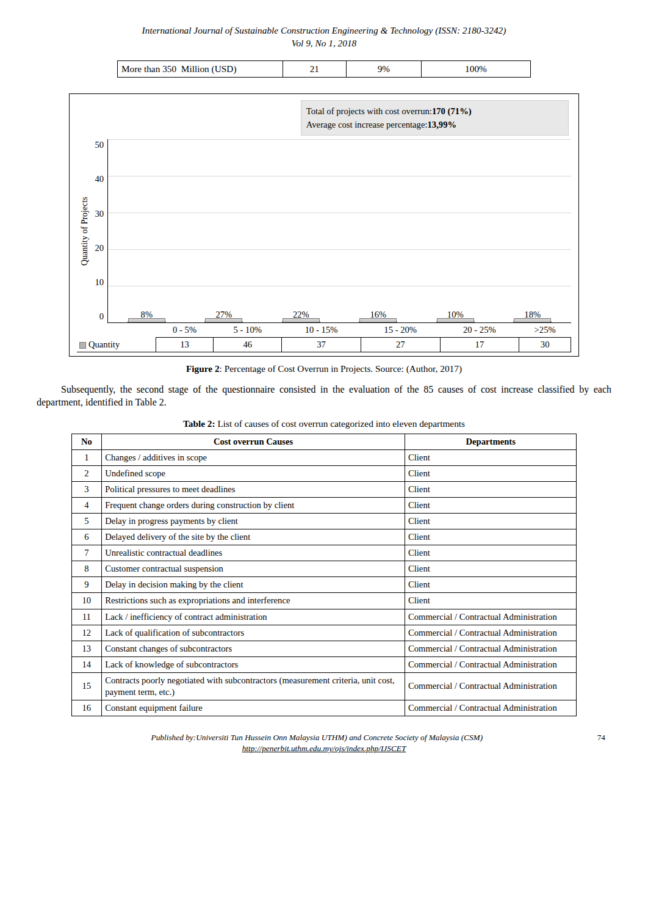International Journal of Sustainable Construction Engineering & Technology (ISSN: 2180-3242)
Vol 9, No 1, 2018
| More than 350 Million (USD) | 21 | 9% | 100% |
Total of projects with cost overrun:170 (71%)
Average cost increase percentage:13,99%
Quantity of Projects
50
40
30
20
10
0
8%
27%
22%
16%
10%
18%
| | 0 - 5% | 5 - 10% | 10 - 15% | 15 - 20% | 20 - 25% | >25% |
| Quantity | 13 | 46 | 37 | 27 | 17 | 30 |
Figure 2: Percentage of Cost Overrun in Projects. Source: (Author, 2017)
Subsequently, the second stage of the questionnaire consisted in the evaluation of the 85 causes of cost increase classified by each department, identified in Table 2.
Table 2: List of causes of cost overrun categorized into eleven departments
| No | Cost overrun Causes | Departments |
| --- | --- | --- |
| 1 | Changes / additives in scope | Client |
| 2 | Undefined scope | Client |
| 3 | Political pressures to meet deadlines | Client |
| 4 | Frequent change orders during construction by client | Client |
| 5 | Delay in progress payments by client | Client |
| 6 | Delayed delivery of the site by the client | Client |
| 7 | Unrealistic contractual deadlines | Client |
| 8 | Customer contractual suspension | Client |
| 9 | Delay in decision making by the client | Client |
| 10 | Restrictions such as expropriations and interference | Client |
| 11 | Lack / inefficiency of contract administration | Commercial / Contractual Administration |
| 12 | Lack of qualification of subcontractors | Commercial / Contractual Administration |
| 13 | Constant changes of subcontractors | Commercial / Contractual Administration |
| 14 | Lack of knowledge of subcontractors | Commercial / Contractual Administration |
| 15 | Contracts poorly negotiated with subcontractors (measurement criteria, unit cost, payment term, etc.) | Commercial / Contractual Administration |
| 16 | Constant equipment failure | Commercial / Contractual Administration |
74 Published by:Universiti Tun Hussein Onn Malaysia UTHM) and Concrete Society of Malaysia (CSM)
http://penerbit.uthm.edu.my/ojs/index.php/IJSCET